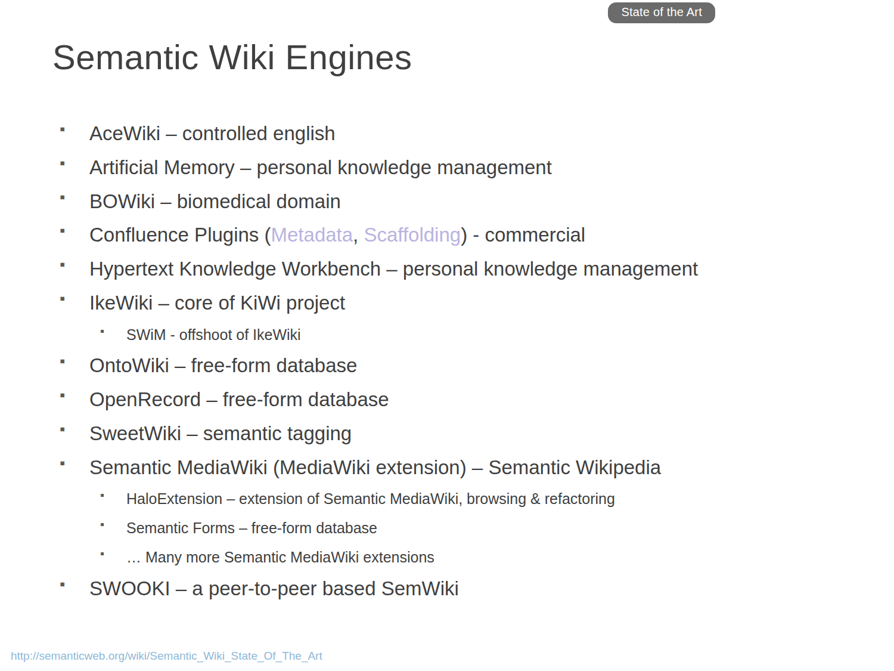State of the Art
Semantic Wiki Engines
AceWiki – controlled english
Artificial Memory – personal knowledge management
BOWiki – biomedical domain
Confluence Plugins (Metadata, Scaffolding) - commercial
Hypertext Knowledge Workbench – personal knowledge management
IkeWiki – core of KiWi project
SWiM - offshoot of IkeWiki
OntoWiki – free-form database
OpenRecord – free-form database
SweetWiki – semantic tagging
Semantic MediaWiki (MediaWiki extension) – Semantic Wikipedia
HaloExtension – extension of Semantic MediaWiki, browsing & refactoring
Semantic Forms – free-form database
… Many more Semantic MediaWiki extensions
SWOOKI – a peer-to-peer based SemWiki
http://semanticweb.org/wiki/Semantic_Wiki_State_Of_The_Art